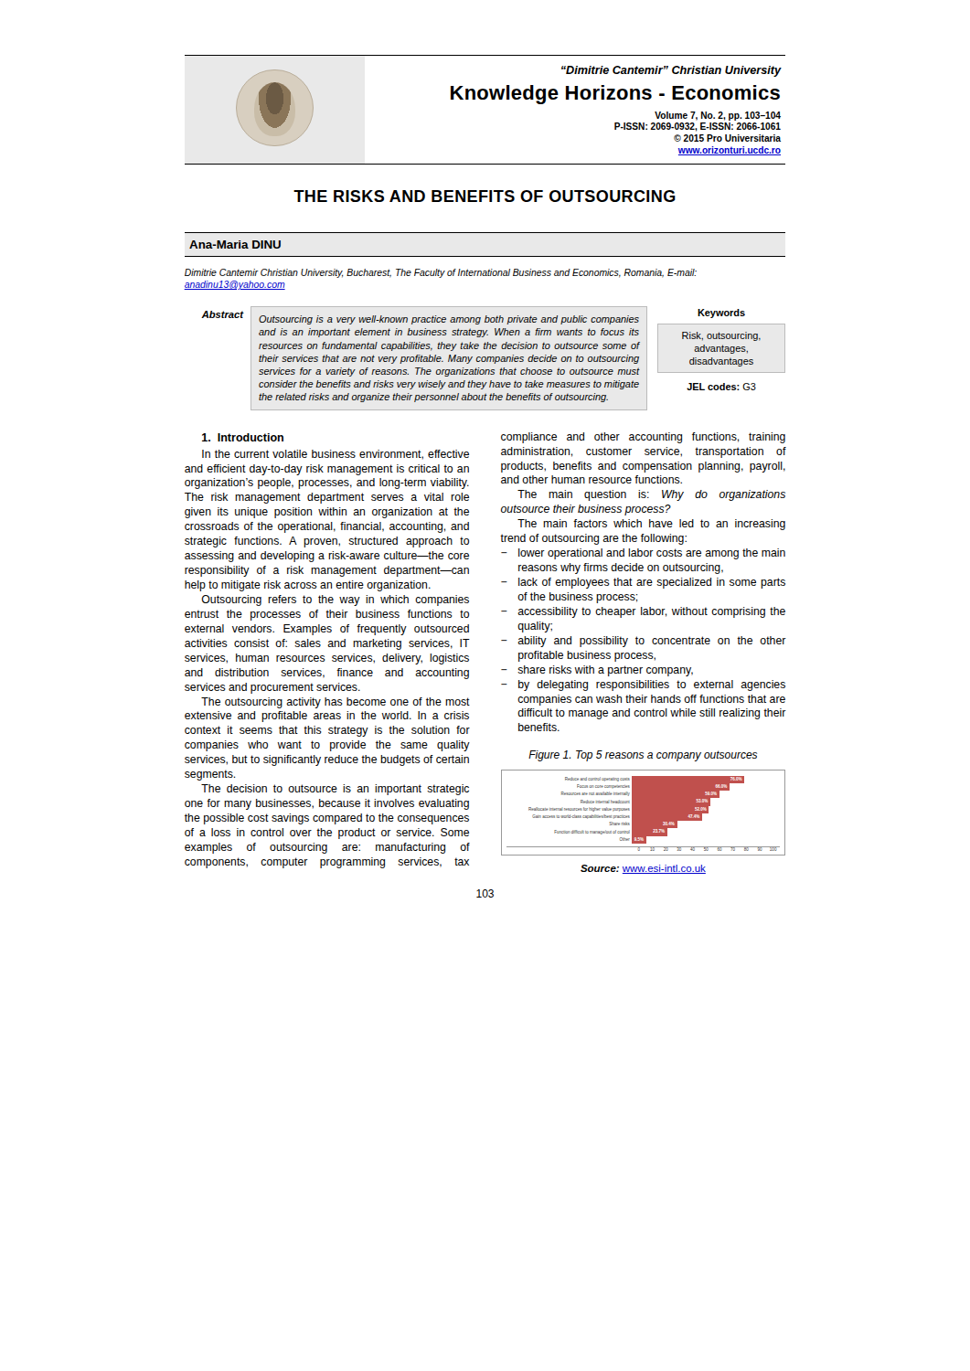“Dimitrie Cantemir” Christian University
Knowledge Horizons - Economics
Volume 7, No. 2, pp. 103–104
P-ISSN: 2069-0932, E-ISSN: 2066-1061
© 2015 Pro Universitaria
www.orizonturi.ucdc.ro
THE RISKS AND BENEFITS OF OUTSOURCING
Ana-Maria DINU
Dimitrie Cantemir Christian University, Bucharest, The Faculty of International Business and Economics, Romania, E-mail: anadinu13@yahoo.com
Abstract
Outsourcing is a very well-known practice among both private and public companies and is an important element in business strategy. When a firm wants to focus its resources on fundamental capabilities, they take the decision to outsource some of their services that are not very profitable. Many companies decide on to outsourcing services for a variety of reasons. The organizations that choose to outsource must consider the benefits and risks very wisely and they have to take measures to mitigate the related risks and organize their personnel about the benefits of outsourcing.
Keywords
Risk, outsourcing, advantages, disadvantages
JEL codes: G3
1. Introduction
In the current volatile business environment, effective and efficient day-to-day risk management is critical to an organization’s people, processes, and long-term viability. The risk management department serves a vital role given its unique position within an organization at the crossroads of the operational, financial, accounting, and strategic functions. A proven, structured approach to assessing and developing a risk-aware culture—the core responsibility of a risk management department—can help to mitigate risk across an entire organization.
Outsourcing refers to the way in which companies entrust the processes of their business functions to external vendors. Examples of frequently outsourced activities consist of: sales and marketing services, IT services, human resources services, delivery, logistics and distribution services, finance and accounting services and procurement services.
The outsourcing activity has become one of the most extensive and profitable areas in the world. In a crisis context it seems that this strategy is the solution for companies who want to provide the same quality services, but to significantly reduce the budgets of certain segments.
The decision to outsource is an important strategic one for many businesses, because it involves evaluating the possible cost savings compared to the consequences of a loss in control over the product or service. Some examples of outsourcing are: manufacturing of components, computer programming services, tax compliance and other accounting functions, training administration, customer service, transportation of products, benefits and compensation planning, payroll, and other human resource functions.
The main question is: Why do organizations outsource their business process?
The main factors which have led to an increasing trend of outsourcing are the following:
lower operational and labor costs are among the main reasons why firms decide on outsourcing,
lack of employees that are specialized in some parts of the business process;
accessibility to cheaper labor, without comprising the quality;
ability and possibility to concentrate on the other profitable business process,
share risks with a partner company,
by delegating responsibilities to external agencies companies can wash their hands off functions that are difficult to manage and control while still realizing their benefits.
Figure 1. Top 5 reasons a company outsources
| Reduce and control operating costs | 76.0% |
| Focus on core competencies | 66.0% |
| Resources are not available internally | 59.0% |
| Reduce internal headcount | 53.0% |
| Reallocate internal resources for higher value purposes | 52.0% |
| Gain access to world-class capabilities/best practices | 47.4% |
| Share risks | 30.4% |
| Function difficult to manage/out of control | 23.7% |
| Other | 9.5% |
0102030405060708090100
Source: www.esi-intl.co.uk
103